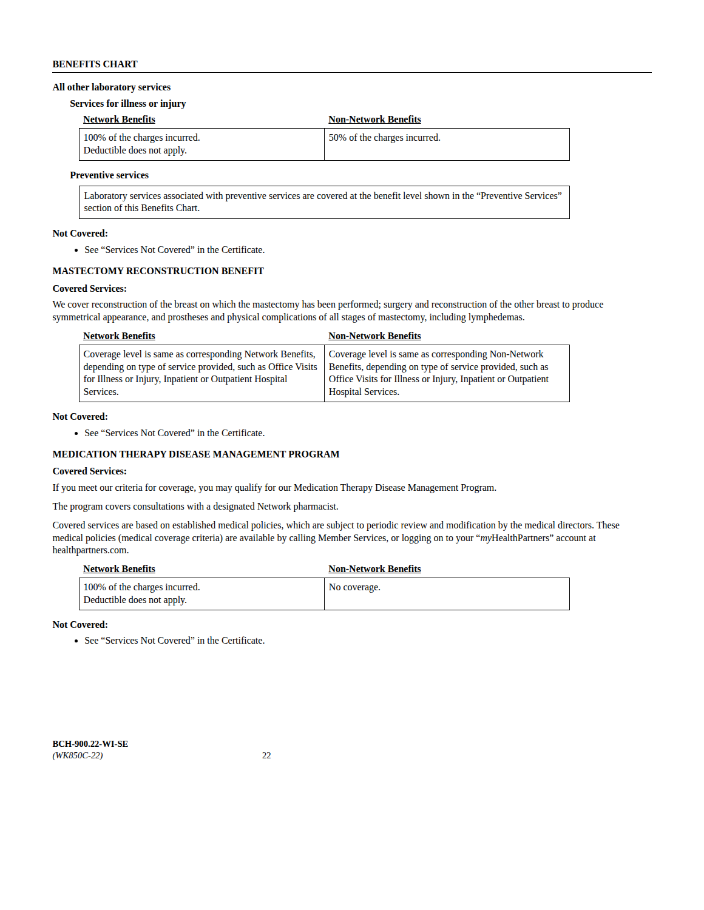BENEFITS CHART
All other laboratory services
Services for illness or injury
| Network Benefits | Non-Network Benefits |
| 100% of the charges incurred. Deductible does not apply. | 50% of the charges incurred. |
Preventive services
| Laboratory services associated with preventive services are covered at the benefit level shown in the “Preventive Services” section of this Benefits Chart. |
Not Covered:
See “Services Not Covered” in the Certificate.
MASTECTOMY RECONSTRUCTION BENEFIT
Covered Services:
We cover reconstruction of the breast on which the mastectomy has been performed; surgery and reconstruction of the other breast to produce symmetrical appearance, and prostheses and physical complications of all stages of mastectomy, including lymphedemas.
| Network Benefits | Non-Network Benefits |
| Coverage level is same as corresponding Network Benefits, depending on type of service provided, such as Office Visits for Illness or Injury, Inpatient or Outpatient Hospital Services. | Coverage level is same as corresponding Non-Network Benefits, depending on type of service provided, such as Office Visits for Illness or Injury, Inpatient or Outpatient Hospital Services. |
Not Covered:
See “Services Not Covered” in the Certificate.
MEDICATION THERAPY DISEASE MANAGEMENT PROGRAM
Covered Services:
If you meet our criteria for coverage, you may qualify for our Medication Therapy Disease Management Program.
The program covers consultations with a designated Network pharmacist.
Covered services are based on established medical policies, which are subject to periodic review and modification by the medical directors. These medical policies (medical coverage criteria) are available by calling Member Services, or logging on to your “my HealthPartners” account at healthpartners.com.
| Network Benefits | Non-Network Benefits |
| 100% of the charges incurred. Deductible does not apply. | No coverage. |
Not Covered:
See “Services Not Covered” in the Certificate.
BCH-900.22-WI-SE
(WK850C-22)
22